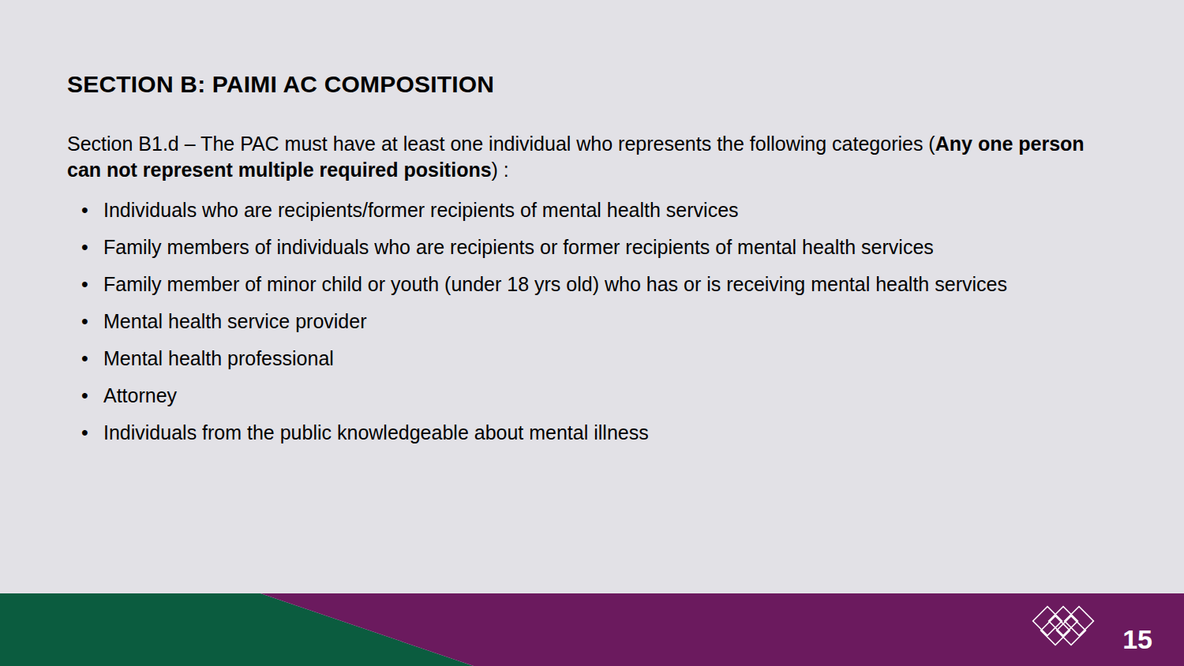SECTION B: PAIMI AC COMPOSITION
Section B1.d – The PAC must have at least one individual who represents the following categories (Any one person can not represent multiple required positions) :
Individuals who are recipients/former recipients of mental health services
Family members of individuals who are recipients or former recipients of mental health services
Family member of minor child or youth (under 18 yrs old) who has or is receiving mental health services
Mental health service provider
Mental health professional
Attorney
Individuals from the public knowledgeable about mental illness
15